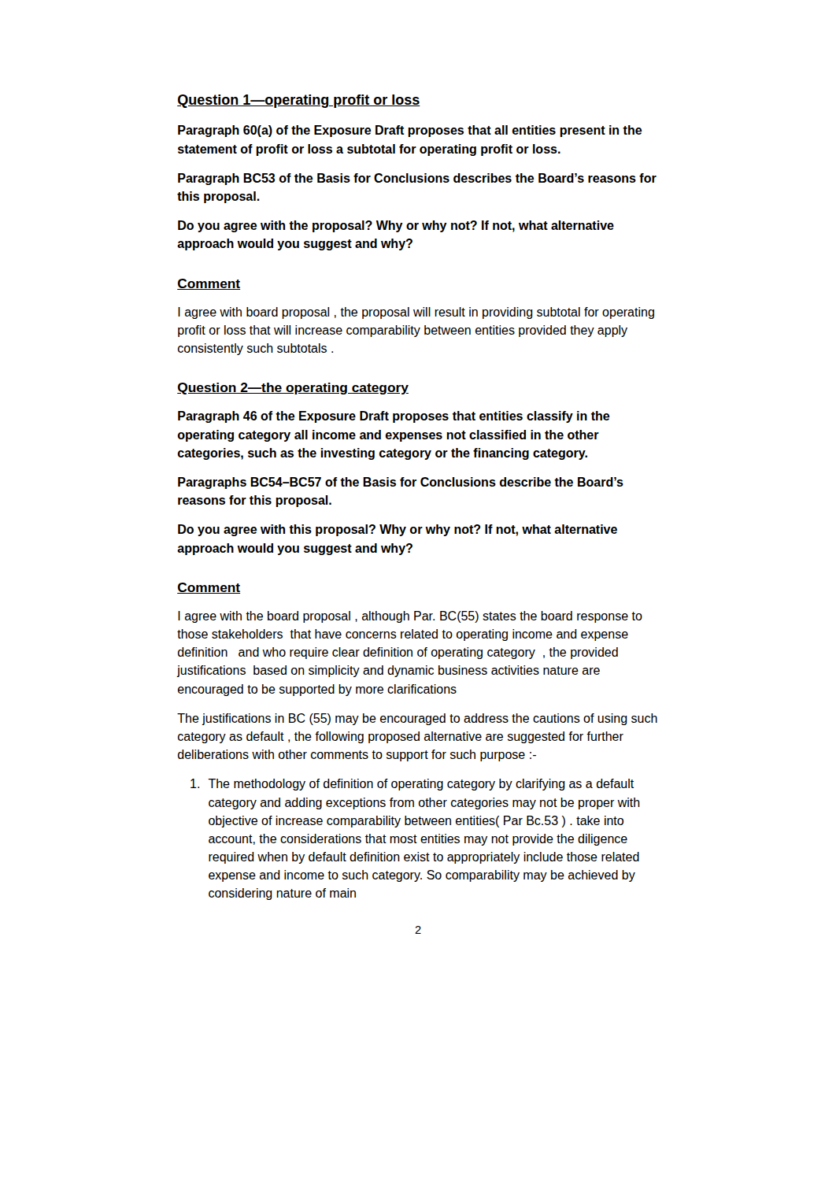Question 1—operating profit or loss
Paragraph 60(a) of the Exposure Draft proposes that all entities present in the statement of profit or loss a subtotal for operating profit or loss.
Paragraph BC53 of the Basis for Conclusions describes the Board’s reasons for this proposal.
Do you agree with the proposal? Why or why not? If not, what alternative approach would you suggest and why?
Comment
I agree with board proposal , the proposal will result in providing subtotal for operating profit or loss that will increase comparability between entities provided they apply consistently such subtotals .
Question 2—the operating category
Paragraph 46 of the Exposure Draft proposes that entities classify in the operating category all income and expenses not classified in the other categories, such as the investing category or the financing category.
Paragraphs BC54–BC57 of the Basis for Conclusions describe the Board’s reasons for this proposal.
Do you agree with this proposal? Why or why not? If not, what alternative approach would you suggest and why?
Comment
I agree with the board proposal , although Par. BC(55) states the board response to those stakeholders that have concerns related to operating income and expense definition and who require clear definition of operating category , the provided justifications based on simplicity and dynamic business activities nature are encouraged to be supported by more clarifications
The justifications in BC (55) may be encouraged to address the cautions of using such category as default , the following proposed alternative are suggested for further deliberations with other comments to support for such purpose :-
The methodology of definition of operating category by clarifying as a default category and adding exceptions from other categories may not be proper with objective of increase comparability between entities( Par Bc.53 ) . take into account, the considerations that most entities may not provide the diligence required when by default definition exist to appropriately include those related expense and income to such category. So comparability may be achieved by considering nature of main
2